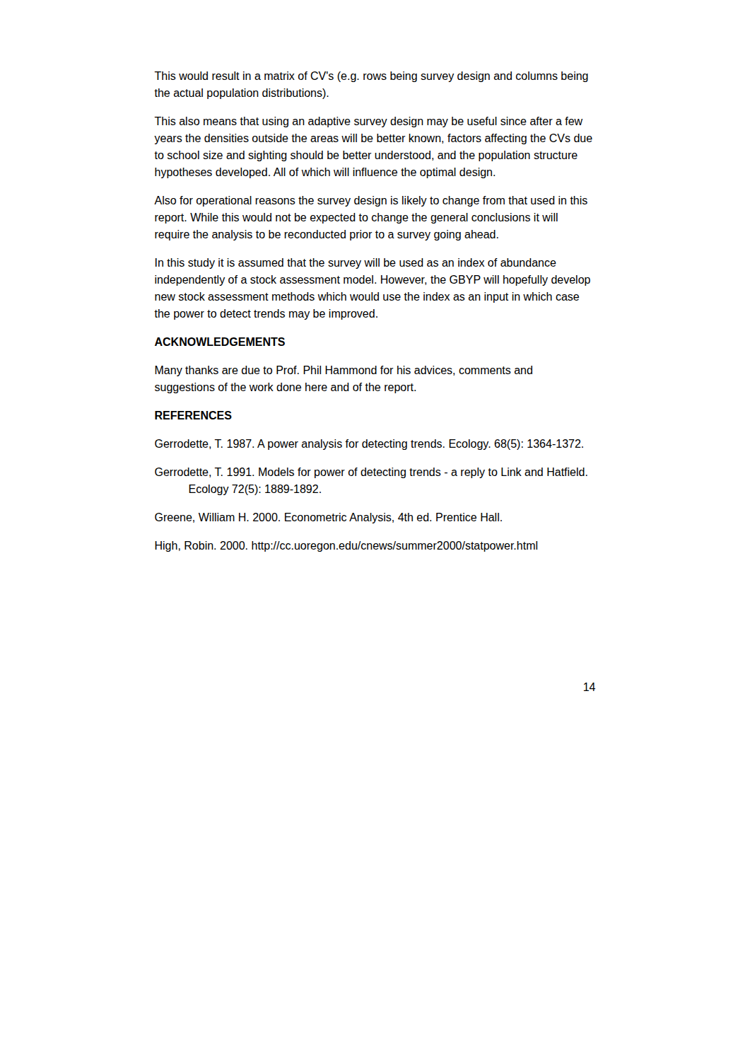This would result in a matrix of CV's (e.g. rows being survey design and columns being the actual population distributions).
This also means that using an adaptive survey design may be useful since after a few years the densities outside the areas will be better known, factors affecting the CVs due to school size and sighting should be better understood, and the population structure hypotheses developed. All of which will influence the optimal design.
Also for operational reasons the survey design is likely to change from that used in this report. While this would not be expected to change the general conclusions it will require the analysis to be reconducted prior to a survey going ahead.
In this study it is assumed that the survey will be used as an index of abundance independently of a stock assessment model. However, the GBYP will hopefully develop new stock assessment methods which would use the index as an input in which case the power to detect trends may be improved.
Acknowledgements
Many thanks are due to Prof. Phil Hammond for his advices, comments and suggestions of the work done here and of the report.
References
Gerrodette, T. 1987. A power analysis for detecting trends. Ecology. 68(5): 1364-1372.
Gerrodette, T. 1991. Models for power of detecting trends - a reply to Link and Hatfield.Ecology 72(5): 1889-1892.
Greene, William H. 2000. Econometric Analysis, 4th ed. Prentice Hall.
High, Robin. 2000. http://cc.uoregon.edu/cnews/summer2000/statpower.html
14